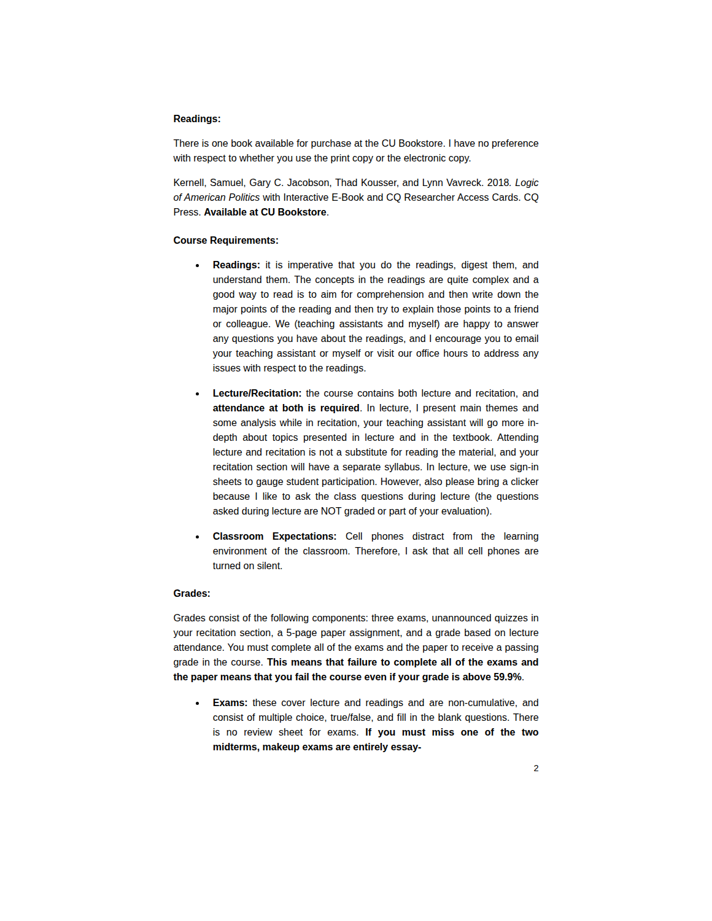Readings:
There is one book available for purchase at the CU Bookstore. I have no preference with respect to whether you use the print copy or the electronic copy.
Kernell, Samuel, Gary C. Jacobson, Thad Kousser, and Lynn Vavreck. 2018. Logic of American Politics with Interactive E-Book and CQ Researcher Access Cards. CQ Press. Available at CU Bookstore.
Course Requirements:
Readings: it is imperative that you do the readings, digest them, and understand them. The concepts in the readings are quite complex and a good way to read is to aim for comprehension and then write down the major points of the reading and then try to explain those points to a friend or colleague. We (teaching assistants and myself) are happy to answer any questions you have about the readings, and I encourage you to email your teaching assistant or myself or visit our office hours to address any issues with respect to the readings.
Lecture/Recitation: the course contains both lecture and recitation, and attendance at both is required. In lecture, I present main themes and some analysis while in recitation, your teaching assistant will go more in-depth about topics presented in lecture and in the textbook. Attending lecture and recitation is not a substitute for reading the material, and your recitation section will have a separate syllabus. In lecture, we use sign-in sheets to gauge student participation. However, also please bring a clicker because I like to ask the class questions during lecture (the questions asked during lecture are NOT graded or part of your evaluation).
Classroom Expectations: Cell phones distract from the learning environment of the classroom. Therefore, I ask that all cell phones are turned on silent.
Grades:
Grades consist of the following components: three exams, unannounced quizzes in your recitation section, a 5-page paper assignment, and a grade based on lecture attendance. You must complete all of the exams and the paper to receive a passing grade in the course. This means that failure to complete all of the exams and the paper means that you fail the course even if your grade is above 59.9%.
Exams: these cover lecture and readings and are non-cumulative, and consist of multiple choice, true/false, and fill in the blank questions. There is no review sheet for exams. If you must miss one of the two midterms, makeup exams are entirely essay-
2